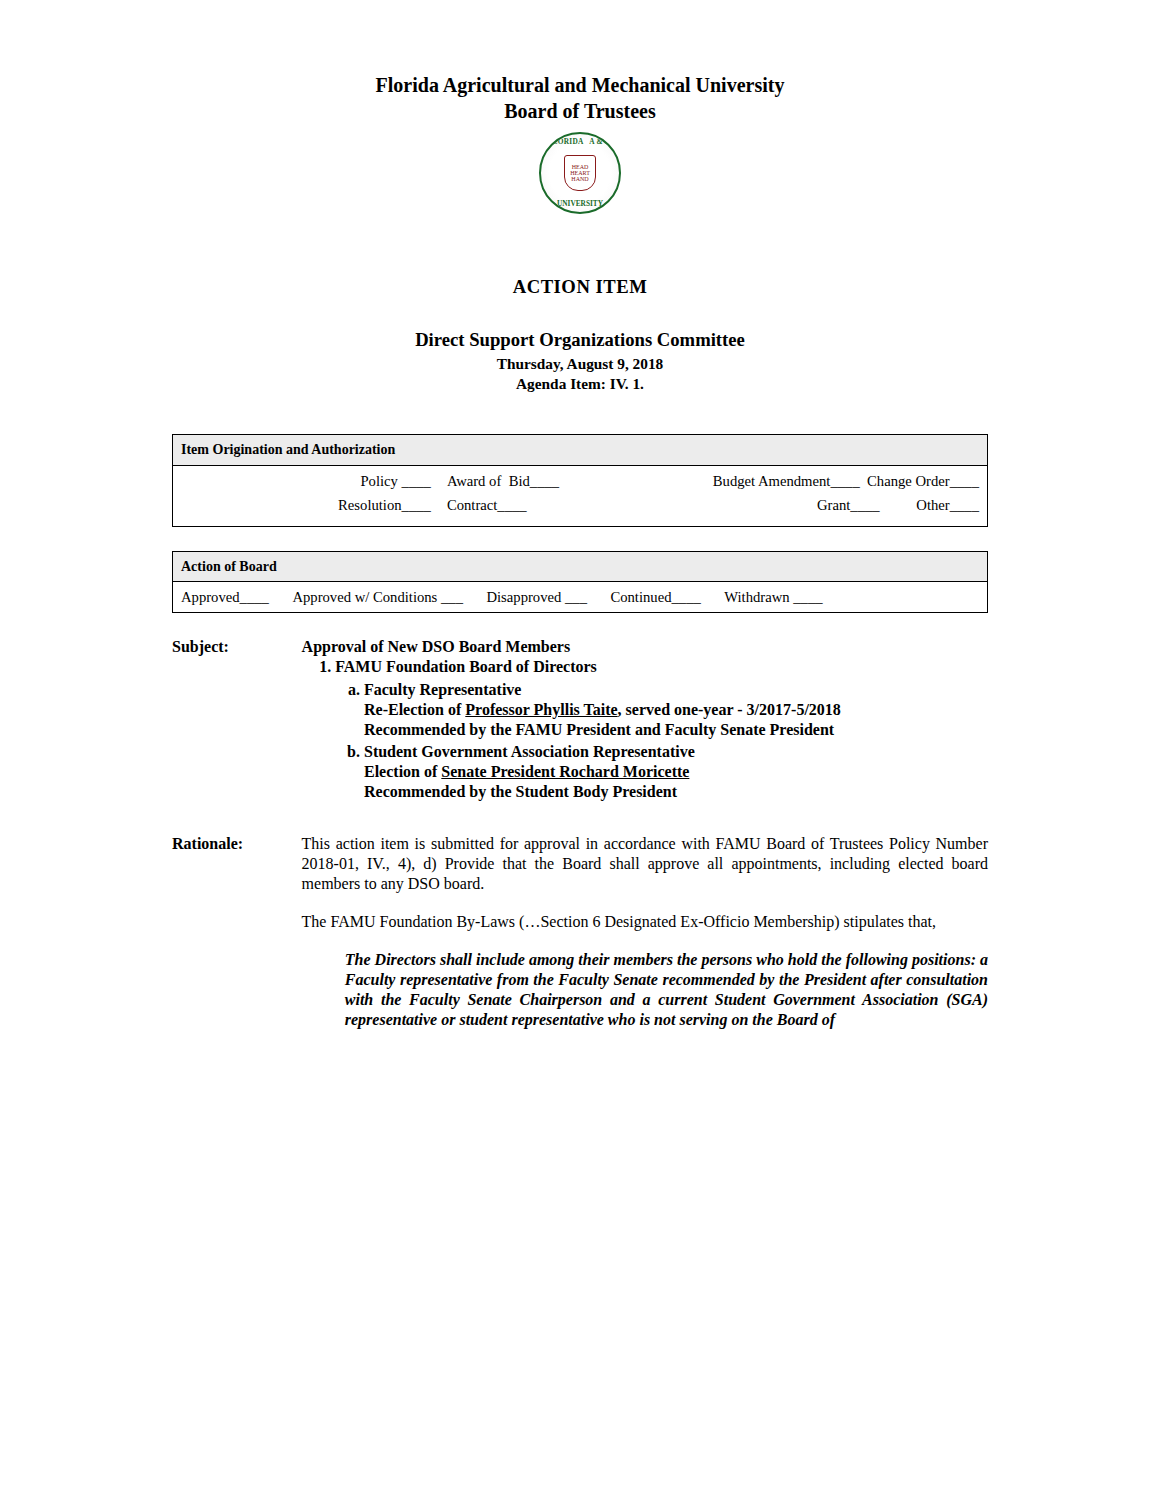Florida Agricultural and Mechanical University
Board of Trustees
FLORIDA A & M HEAD
HEART
HAND UNIVERSITY
ACTION ITEM
Direct Support Organizations Committee
Thursday, August 9, 2018
Agenda Item: IV. 1.
| Item Origination and Authorization |
| --- |
| Policy ____ Resolution____ Award of Bid____ Contract____ Budget Amendment____ Change Order____ Grant____ Other____ |
| Action of Board |
| --- |
| Approved____ Approved w/ Conditions ___ Disapproved ___ Continued____ Withdrawn ____ |
Subject:
Approval of New DSO Board Members
FAMU Foundation Board of Directors
Faculty Representative
Re-Election of Professor Phyllis Taite, served one-year - 3/2017-5/2018
Recommended by the FAMU President and Faculty Senate President
Student Government Association Representative
Election of Senate President Rochard Moricette
Recommended by the Student Body President
Rationale:
This action item is submitted for approval in accordance with FAMU Board of Trustees Policy Number 2018-01, IV., 4), d) Provide that the Board shall approve all appointments, including elected board members to any DSO board.
The FAMU Foundation By-Laws (…Section 6 Designated Ex-Officio Membership) stipulates that,
The Directors shall include among their members the persons who hold the following positions: a Faculty representative from the Faculty Senate recommended by the President after consultation with the Faculty Senate Chairperson and a current Student Government Association (SGA) representative or student representative who is not serving on the Board of